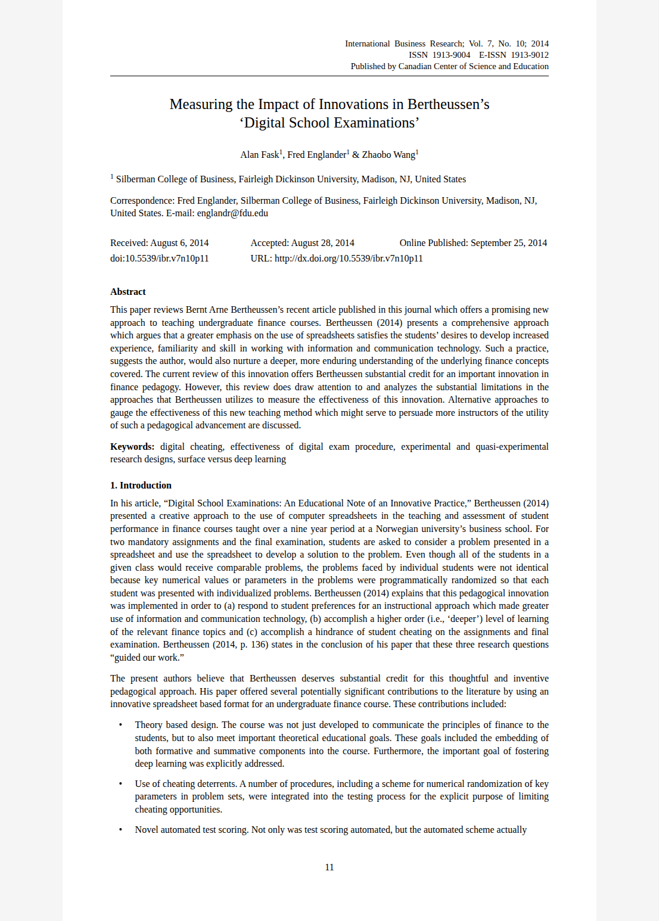International Business Research; Vol. 7, No. 10; 2014
ISSN 1913-9004 E-ISSN 1913-9012
Published by Canadian Center of Science and Education
Measuring the Impact of Innovations in Bertheussen’s
‘Digital School Examinations’
Alan Fask1, Fred Englander1 & Zhaobo Wang1
1 Silberman College of Business, Fairleigh Dickinson University, Madison, NJ, United States
Correspondence: Fred Englander, Silberman College of Business, Fairleigh Dickinson University, Madison, NJ, United States. E-mail: englandr@fdu.edu
| Received: August 6, 2014 | Accepted: August 28, 2014 | Online Published: September 25, 2014 |
| doi:10.5539/ibr.v7n10p11 | URL: http://dx.doi.org/10.5539/ibr.v7n10p11 |
Abstract
This paper reviews Bernt Arne Bertheussen’s recent article published in this journal which offers a promising new approach to teaching undergraduate finance courses. Bertheussen (2014) presents a comprehensive approach which argues that a greater emphasis on the use of spreadsheets satisfies the students’ desires to develop increased experience, familiarity and skill in working with information and communication technology. Such a practice, suggests the author, would also nurture a deeper, more enduring understanding of the underlying finance concepts covered. The current review of this innovation offers Bertheussen substantial credit for an important innovation in finance pedagogy. However, this review does draw attention to and analyzes the substantial limitations in the approaches that Bertheussen utilizes to measure the effectiveness of this innovation. Alternative approaches to gauge the effectiveness of this new teaching method which might serve to persuade more instructors of the utility of such a pedagogical advancement are discussed.
Keywords: digital cheating, effectiveness of digital exam procedure, experimental and quasi-experimental research designs, surface versus deep learning
1. Introduction
In his article, “Digital School Examinations: An Educational Note of an Innovative Practice,” Bertheussen (2014) presented a creative approach to the use of computer spreadsheets in the teaching and assessment of student performance in finance courses taught over a nine year period at a Norwegian university’s business school. For two mandatory assignments and the final examination, students are asked to consider a problem presented in a spreadsheet and use the spreadsheet to develop a solution to the problem. Even though all of the students in a given class would receive comparable problems, the problems faced by individual students were not identical because key numerical values or parameters in the problems were programmatically randomized so that each student was presented with individualized problems. Bertheussen (2014) explains that this pedagogical innovation was implemented in order to (a) respond to student preferences for an instructional approach which made greater use of information and communication technology, (b) accomplish a higher order (i.e., ‘deeper’) level of learning of the relevant finance topics and (c) accomplish a hindrance of student cheating on the assignments and final examination. Bertheussen (2014, p. 136) states in the conclusion of his paper that these three research questions “guided our work.”
The present authors believe that Bertheussen deserves substantial credit for this thoughtful and inventive pedagogical approach. His paper offered several potentially significant contributions to the literature by using an innovative spreadsheet based format for an undergraduate finance course. These contributions included:
Theory based design. The course was not just developed to communicate the principles of finance to the students, but to also meet important theoretical educational goals. These goals included the embedding of both formative and summative components into the course. Furthermore, the important goal of fostering deep learning was explicitly addressed.
Use of cheating deterrents. A number of procedures, including a scheme for numerical randomization of key parameters in problem sets, were integrated into the testing process for the explicit purpose of limiting cheating opportunities.
Novel automated test scoring. Not only was test scoring automated, but the automated scheme actually
11